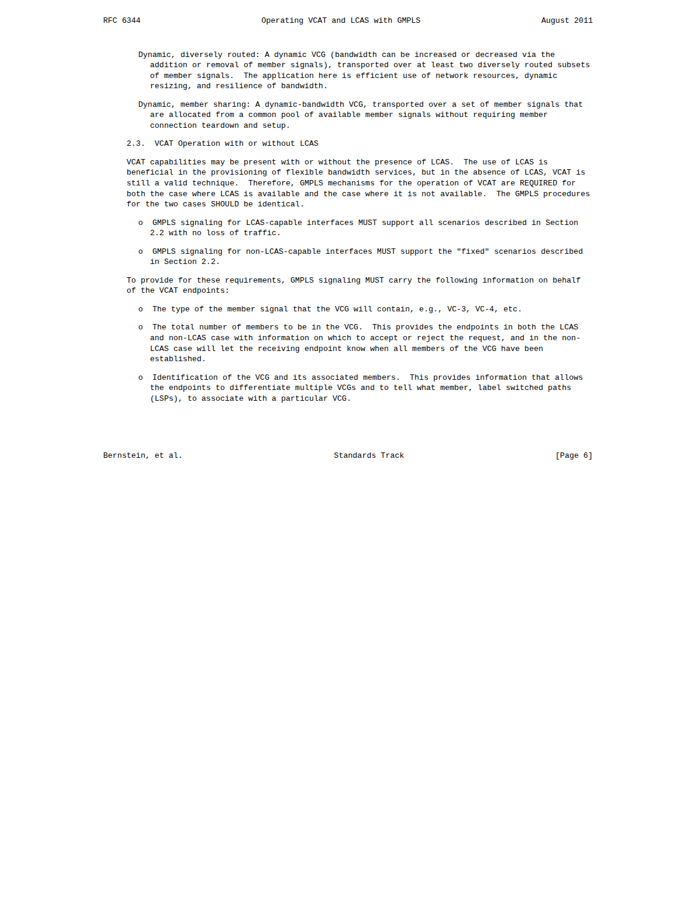RFC 6344 Operating VCAT and LCAS with GMPLS August 2011
Dynamic, diversely routed: A dynamic VCG (bandwidth can be increased or decreased via the addition or removal of member signals), transported over at least two diversely routed subsets of member signals. The application here is efficient use of network resources, dynamic resizing, and resilience of bandwidth.
Dynamic, member sharing: A dynamic-bandwidth VCG, transported over a set of member signals that are allocated from a common pool of available member signals without requiring member connection teardown and setup.
2.3. VCAT Operation with or without LCAS
VCAT capabilities may be present with or without the presence of LCAS. The use of LCAS is beneficial in the provisioning of flexible bandwidth services, but in the absence of LCAS, VCAT is still a valid technique. Therefore, GMPLS mechanisms for the operation of VCAT are REQUIRED for both the case where LCAS is available and the case where it is not available. The GMPLS procedures for the two cases SHOULD be identical.
o GMPLS signaling for LCAS-capable interfaces MUST support all scenarios described in Section 2.2 with no loss of traffic.
o GMPLS signaling for non-LCAS-capable interfaces MUST support the "fixed" scenarios described in Section 2.2.
To provide for these requirements, GMPLS signaling MUST carry the following information on behalf of the VCAT endpoints:
o The type of the member signal that the VCG will contain, e.g., VC-3, VC-4, etc.
o The total number of members to be in the VCG. This provides the endpoints in both the LCAS and non-LCAS case with information on which to accept or reject the request, and in the non-LCAS case will let the receiving endpoint know when all members of the VCG have been established.
o Identification of the VCG and its associated members. This provides information that allows the endpoints to differentiate multiple VCGs and to tell what member, label switched paths (LSPs), to associate with a particular VCG.
Bernstein, et al. Standards Track [Page 6]